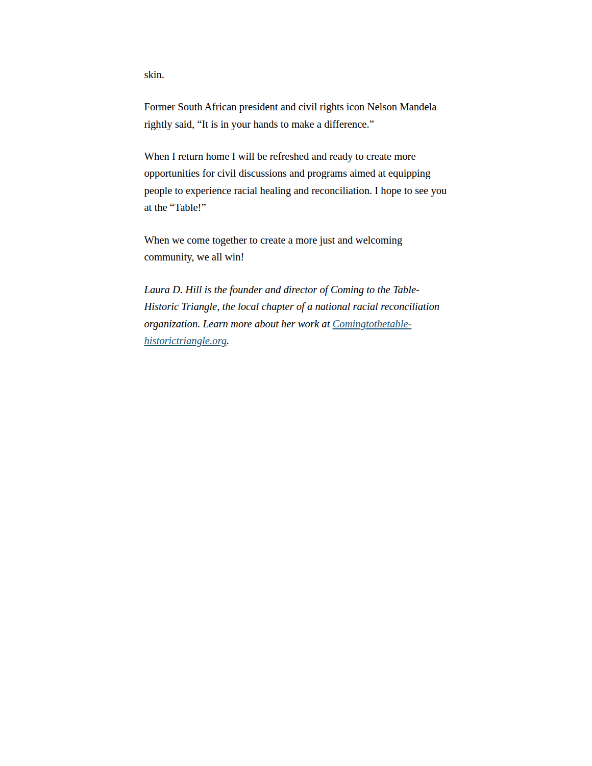skin.
Former South African president and civil rights icon Nelson Mandela rightly said, “It is in your hands to make a difference.”
When I return home I will be refreshed and ready to create more opportunities for civil discussions and programs aimed at equipping people to experience racial healing and reconciliation. I hope to see you at the “Table!”
When we come together to create a more just and welcoming community, we all win!
Laura D. Hill is the founder and director of Coming to the Table-Historic Triangle, the local chapter of a national racial reconciliation organization. Learn more about her work at Comingtothetable-historictriangle.org.